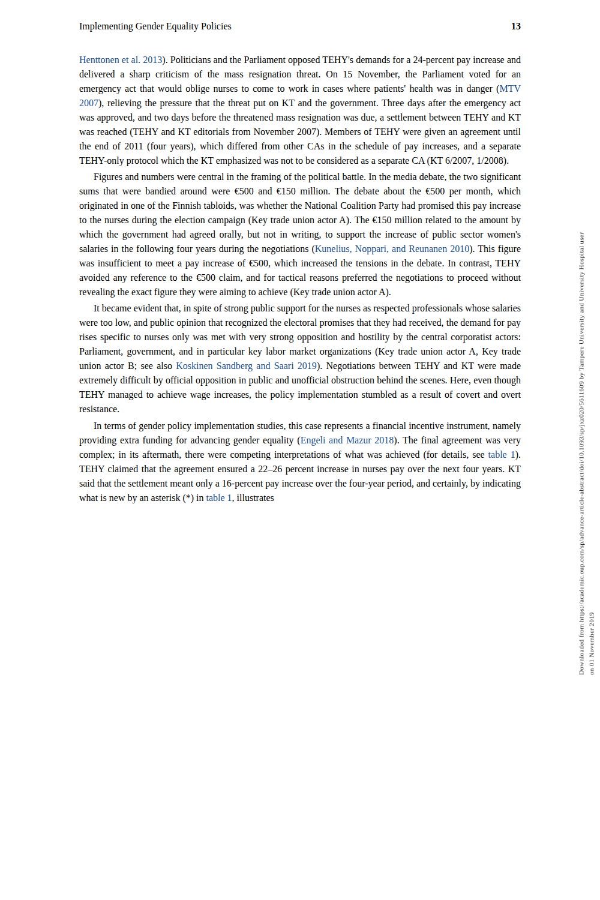Downloaded from https://academic.oup.com/sp/advance-article-abstract/doi/10.1093/sp/jxz020/5611609 by Tampere University and University Hospital user on 01 November 2019
Implementing Gender Equality Policies 13
Henttonen et al. 2013). Politicians and the Parliament opposed TEHY's demands for a 24-percent pay increase and delivered a sharp criticism of the mass resignation threat. On 15 November, the Parliament voted for an emergency act that would oblige nurses to come to work in cases where patients' health was in danger (MTV 2007), relieving the pressure that the threat put on KT and the government. Three days after the emergency act was approved, and two days before the threatened mass resignation was due, a settlement between TEHY and KT was reached (TEHY and KT editorials from November 2007). Members of TEHY were given an agreement until the end of 2011 (four years), which differed from other CAs in the schedule of pay increases, and a separate TEHY-only protocol which the KT emphasized was not to be considered as a separate CA (KT 6/2007, 1/2008).
Figures and numbers were central in the framing of the political battle. In the media debate, the two significant sums that were bandied around were €500 and €150 million. The debate about the €500 per month, which originated in one of the Finnish tabloids, was whether the National Coalition Party had promised this pay increase to the nurses during the election campaign (Key trade union actor A). The €150 million related to the amount by which the government had agreed orally, but not in writing, to support the increase of public sector women's salaries in the following four years during the negotiations (Kunelius, Noppari, and Reunanen 2010). This figure was insufficient to meet a pay increase of €500, which increased the tensions in the debate. In contrast, TEHY avoided any reference to the €500 claim, and for tactical reasons preferred the negotiations to proceed without revealing the exact figure they were aiming to achieve (Key trade union actor A).
It became evident that, in spite of strong public support for the nurses as respected professionals whose salaries were too low, and public opinion that recognized the electoral promises that they had received, the demand for pay rises specific to nurses only was met with very strong opposition and hostility by the central corporatist actors: Parliament, government, and in particular key labor market organizations (Key trade union actor A, Key trade union actor B; see also Koskinen Sandberg and Saari 2019). Negotiations between TEHY and KT were made extremely difficult by official opposition in public and unofficial obstruction behind the scenes. Here, even though TEHY managed to achieve wage increases, the policy implementation stumbled as a result of covert and overt resistance.
In terms of gender policy implementation studies, this case represents a financial incentive instrument, namely providing extra funding for advancing gender equality (Engeli and Mazur 2018). The final agreement was very complex; in its aftermath, there were competing interpretations of what was achieved (for details, see table 1). TEHY claimed that the agreement ensured a 22–26 percent increase in nurses pay over the next four years. KT said that the settlement meant only a 16-percent pay increase over the four-year period, and certainly, by indicating what is new by an asterisk (*) in table 1, illustrates